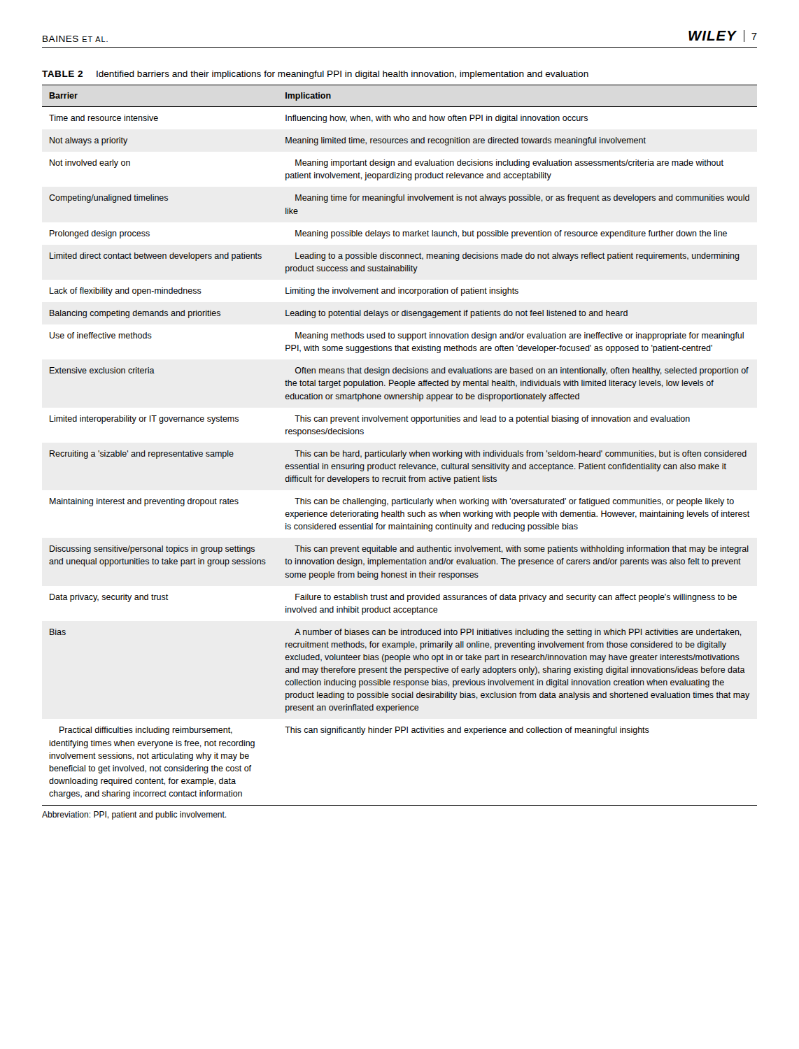BAINES ET AL.
WILEY 7
TABLE 2 Identified barriers and their implications for meaningful PPI in digital health innovation, implementation and evaluation
| Barrier | Implication |
| --- | --- |
| Time and resource intensive | Influencing how, when, with who and how often PPI in digital innovation occurs |
| Not always a priority | Meaning limited time, resources and recognition are directed towards meaningful involvement |
| Not involved early on | Meaning important design and evaluation decisions including evaluation assessments/criteria are made without patient involvement, jeopardizing product relevance and acceptability |
| Competing/unaligned timelines | Meaning time for meaningful involvement is not always possible, or as frequent as developers and communities would like |
| Prolonged design process | Meaning possible delays to market launch, but possible prevention of resource expenditure further down the line |
| Limited direct contact between developers and patients | Leading to a possible disconnect, meaning decisions made do not always reflect patient requirements, undermining product success and sustainability |
| Lack of flexibility and open-mindedness | Limiting the involvement and incorporation of patient insights |
| Balancing competing demands and priorities | Leading to potential delays or disengagement if patients do not feel listened to and heard |
| Use of ineffective methods | Meaning methods used to support innovation design and/or evaluation are ineffective or inappropriate for meaningful PPI, with some suggestions that existing methods are often 'developer-focused' as opposed to 'patient-centred' |
| Extensive exclusion criteria | Often means that design decisions and evaluations are based on an intentionally, often healthy, selected proportion of the total target population. People affected by mental health, individuals with limited literacy levels, low levels of education or smartphone ownership appear to be disproportionately affected |
| Limited interoperability or IT governance systems | This can prevent involvement opportunities and lead to a potential biasing of innovation and evaluation responses/decisions |
| Recruiting a 'sizable' and representative sample | This can be hard, particularly when working with individuals from 'seldom-heard' communities, but is often considered essential in ensuring product relevance, cultural sensitivity and acceptance. Patient confidentiality can also make it difficult for developers to recruit from active patient lists |
| Maintaining interest and preventing dropout rates | This can be challenging, particularly when working with 'oversaturated' or fatigued communities, or people likely to experience deteriorating health such as when working with people with dementia. However, maintaining levels of interest is considered essential for maintaining continuity and reducing possible bias |
| Discussing sensitive/personal topics in group settings and unequal opportunities to take part in group sessions | This can prevent equitable and authentic involvement, with some patients withholding information that may be integral to innovation design, implementation and/or evaluation. The presence of carers and/or parents was also felt to prevent some people from being honest in their responses |
| Data privacy, security and trust | Failure to establish trust and provided assurances of data privacy and security can affect people's willingness to be involved and inhibit product acceptance |
| Bias | A number of biases can be introduced into PPI initiatives including the setting in which PPI activities are undertaken, recruitment methods, for example, primarily all online, preventing involvement from those considered to be digitally excluded, volunteer bias (people who opt in or take part in research/innovation may have greater interests/motivations and may therefore present the perspective of early adopters only), sharing existing digital innovations/ideas before data collection inducing possible response bias, previous involvement in digital innovation creation when evaluating the product leading to possible social desirability bias, exclusion from data analysis and shortened evaluation times that may present an overinflated experience |
| Practical difficulties including reimbursement, identifying times when everyone is free, not recording involvement sessions, not articulating why it may be beneficial to get involved, not considering the cost of downloading required content, for example, data charges, and sharing incorrect contact information | This can significantly hinder PPI activities and experience and collection of meaningful insights |
Abbreviation: PPI, patient and public involvement.